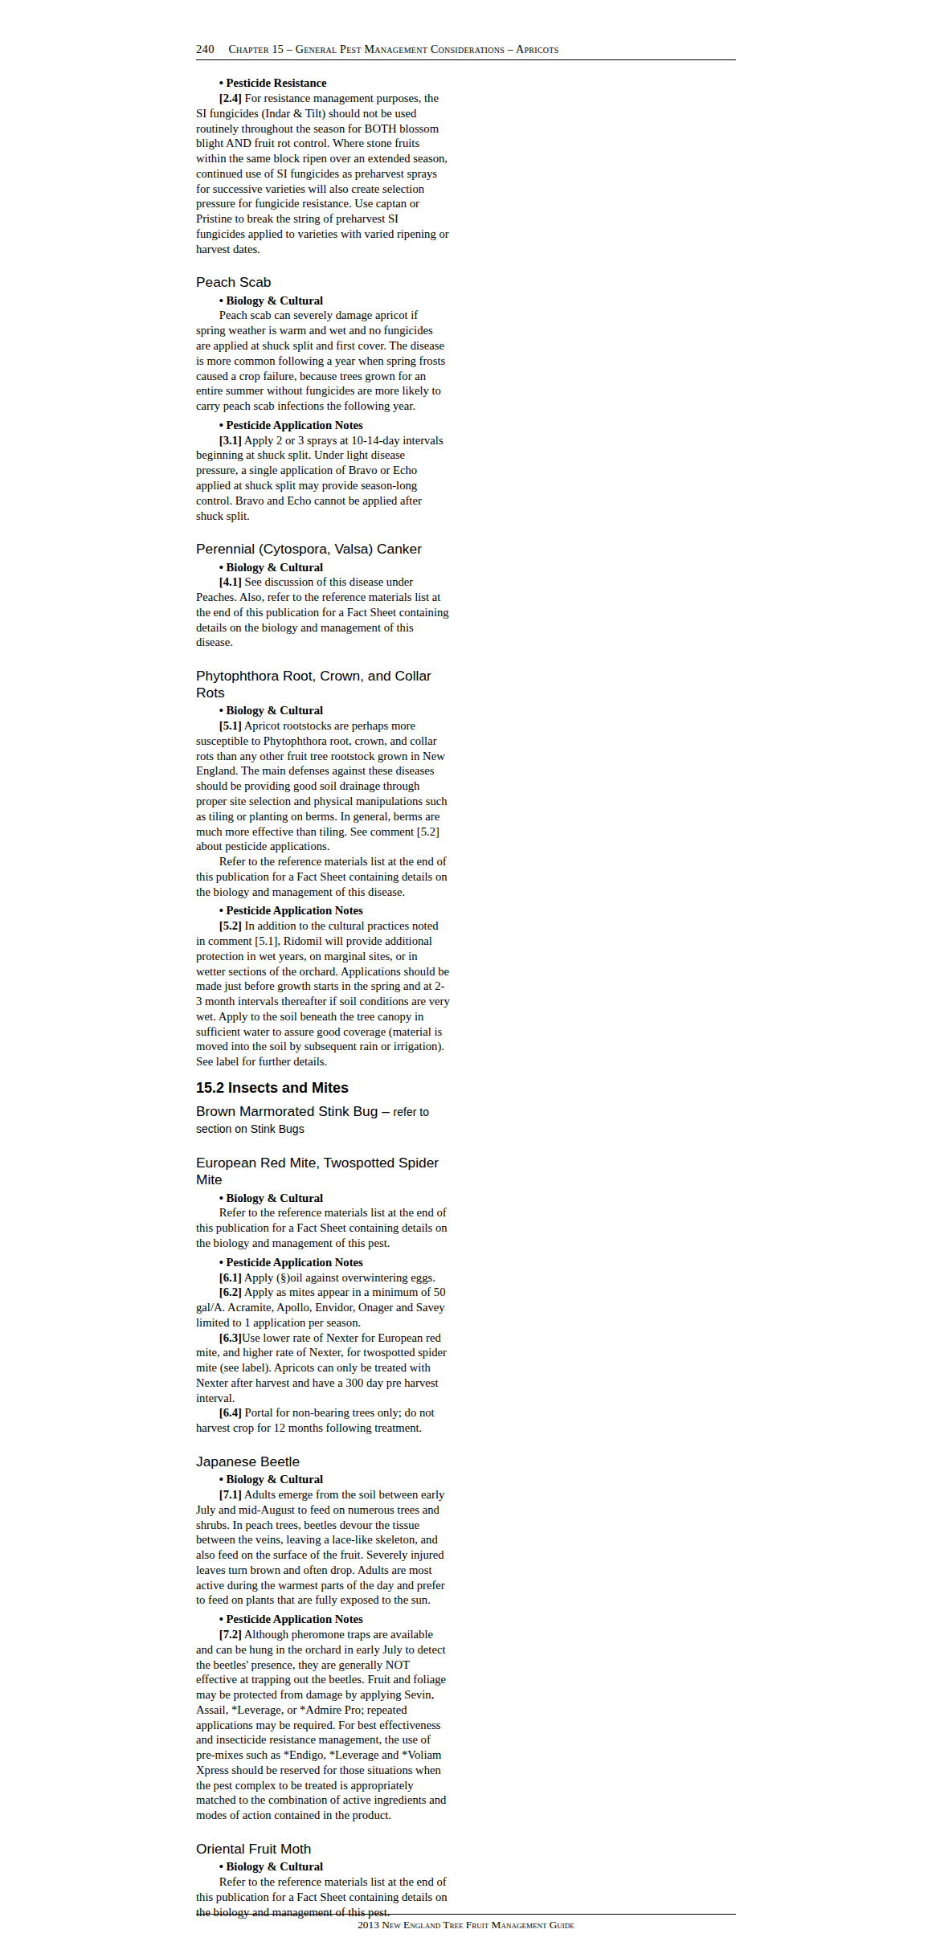240 Chapter 15 – General Pest Management Considerations – Apricots
• Pesticide Resistance
[2.4] For resistance management purposes, the SI fungicides (Indar & Tilt) should not be used routinely throughout the season for BOTH blossom blight AND fruit rot control. Where stone fruits within the same block ripen over an extended season, continued use of SI fungicides as preharvest sprays for successive varieties will also create selection pressure for fungicide resistance. Use captan or Pristine to break the string of preharvest SI fungicides applied to varieties with varied ripening or harvest dates.
Peach Scab
• Biology & Cultural
Peach scab can severely damage apricot if spring weather is warm and wet and no fungicides are applied at shuck split and first cover. The disease is more common following a year when spring frosts caused a crop failure, because trees grown for an entire summer without fungicides are more likely to carry peach scab infections the following year.
• Pesticide Application Notes
[3.1] Apply 2 or 3 sprays at 10-14-day intervals beginning at shuck split. Under light disease pressure, a single application of Bravo or Echo applied at shuck split may provide season-long control. Bravo and Echo cannot be applied after shuck split.
Perennial (Cytospora, Valsa) Canker
• Biology & Cultural
[4.1] See discussion of this disease under Peaches. Also, refer to the reference materials list at the end of this publication for a Fact Sheet containing details on the biology and management of this disease.
Phytophthora Root, Crown, and Collar Rots
• Biology & Cultural
[5.1] Apricot rootstocks are perhaps more susceptible to Phytophthora root, crown, and collar rots than any other fruit tree rootstock grown in New England. The main defenses against these diseases should be providing good soil drainage through proper site selection and physical manipulations such as tiling or planting on berms. In general, berms are much more effective than tiling. See comment [5.2] about pesticide applications.
Refer to the reference materials list at the end of this publication for a Fact Sheet containing details on the biology and management of this disease.
• Pesticide Application Notes
[5.2] In addition to the cultural practices noted in comment [5.1], Ridomil will provide additional protection in wet years, on marginal sites, or in wetter sections of the orchard. Applications should be made just before growth starts in the spring and at 2-3 month intervals thereafter if soil conditions are very wet. Apply to the soil beneath the tree canopy in sufficient water to assure good coverage (material is moved into the soil by subsequent rain or irrigation). See label for further details.
15.2 Insects and Mites
Brown Marmorated Stink Bug – refer to section on Stink Bugs
European Red Mite, Twospotted Spider Mite
• Biology & Cultural
Refer to the reference materials list at the end of this publication for a Fact Sheet containing details on the biology and management of this pest.
• Pesticide Application Notes
[6.1] Apply (§)oil against overwintering eggs.
[6.2] Apply as mites appear in a minimum of 50 gal/A. Acramite, Apollo, Envidor, Onager and Savey limited to 1 application per season.
[6.3] Use lower rate of Nexter for European red mite, and higher rate of Nexter, for twospotted spider mite (see label). Apricots can only be treated with Nexter after harvest and have a 300 day pre harvest interval.
[6.4] Portal for non-bearing trees only; do not harvest crop for 12 months following treatment.
Japanese Beetle
• Biology & Cultural
[7.1] Adults emerge from the soil between early July and mid-August to feed on numerous trees and shrubs. In peach trees, beetles devour the tissue between the veins, leaving a lace-like skeleton, and also feed on the surface of the fruit. Severely injured leaves turn brown and often drop. Adults are most active during the warmest parts of the day and prefer to feed on plants that are fully exposed to the sun.
• Pesticide Application Notes
[7.2] Although pheromone traps are available and can be hung in the orchard in early July to detect the beetles' presence, they are generally NOT effective at trapping out the beetles. Fruit and foliage may be protected from damage by applying Sevin, Assail, *Leverage, or *Admire Pro; repeated applications may be required. For best effectiveness and insecticide resistance management, the use of pre-mixes such as *Endigo, *Leverage and *Voliam Xpress should be reserved for those situations when the pest complex to be treated is appropriately matched to the combination of active ingredients and modes of action contained in the product.
Oriental Fruit Moth
• Biology & Cultural
Refer to the reference materials list at the end of this publication for a Fact Sheet containing details on the biology and management of this pest.
2013 New England Tree Fruit Management Guide